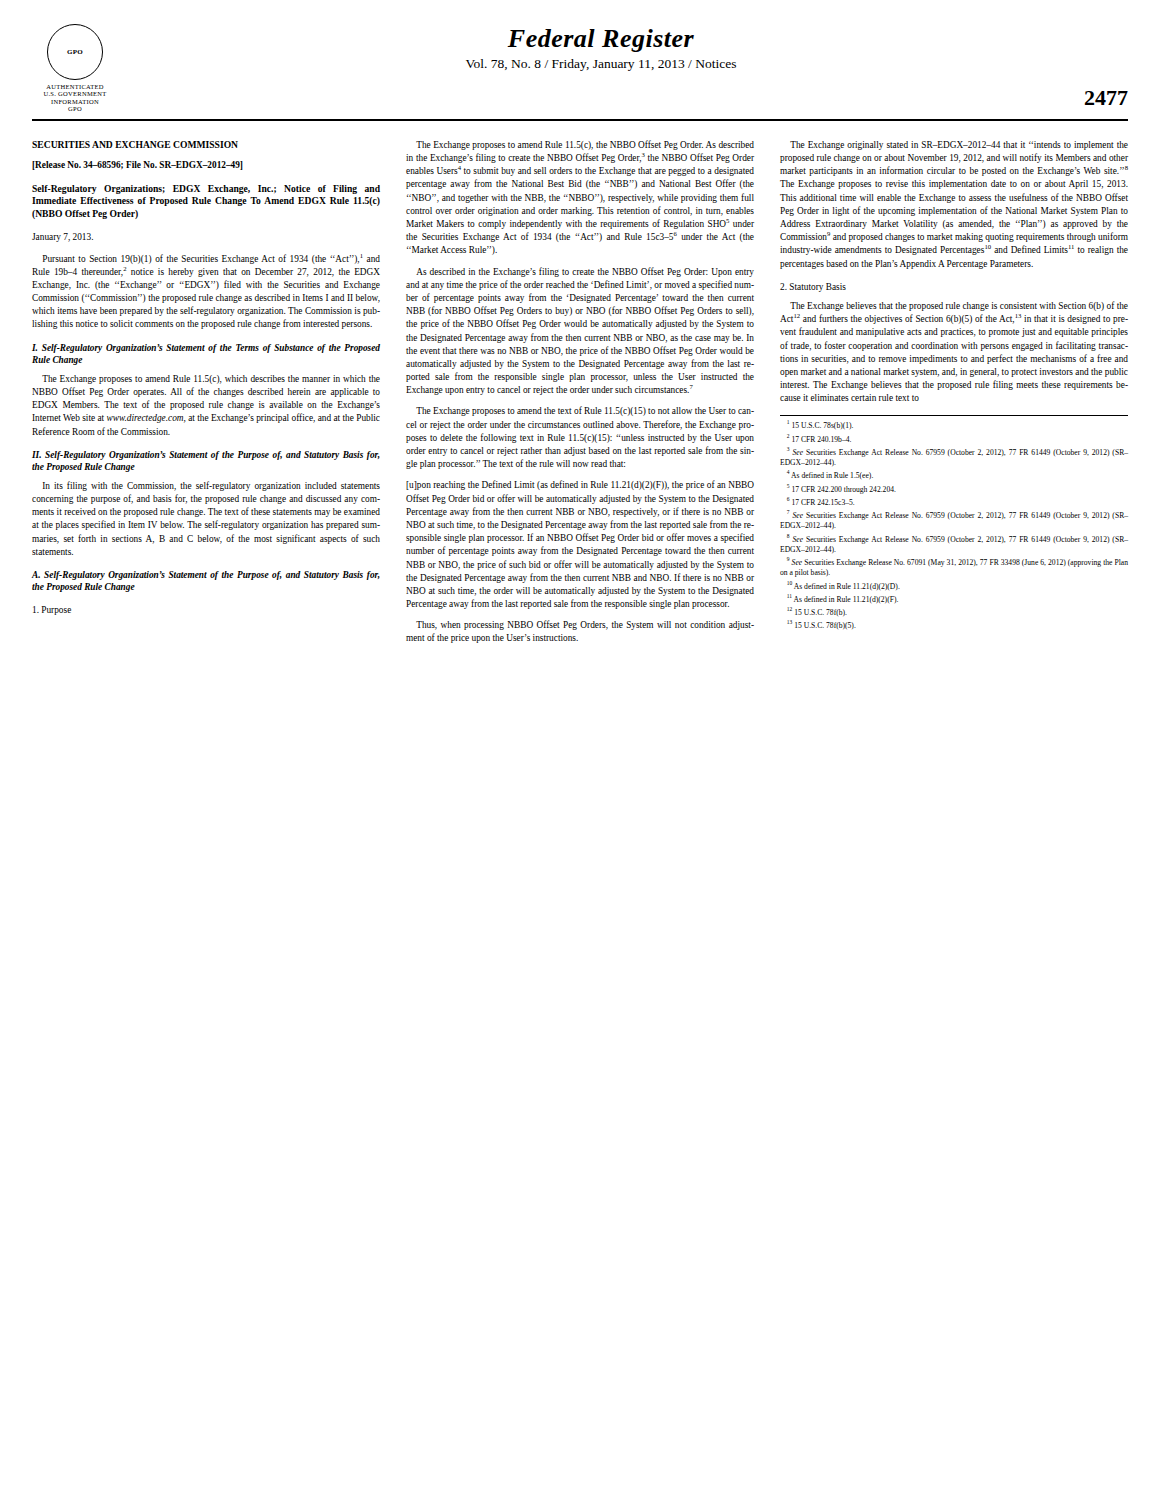GPO
AUTHENTICATED
U.S. GOVERNMENT
INFORMATION
GPO
Federal Register
Vol. 78, No. 8 / Friday, January 11, 2013 / Notices
2477
SECURITIES AND EXCHANGE COMMISSION
[Release No. 34–68596; File No. SR–EDGX–2012–49]
Self-Regulatory Organizations; EDGX Exchange, Inc.; Notice of Filing and Immediate Effectiveness of Proposed Rule Change To Amend EDGX Rule 11.5(c) (NBBO Offset Peg Order)
January 7, 2013.
Pursuant to Section 19(b)(1) of the Securities Exchange Act of 1934 (the ‘‘Act’’),1 and Rule 19b–4 thereunder,2 notice is hereby given that on December 27, 2012, the EDGX Exchange, Inc. (the ‘‘Exchange’’ or ‘‘EDGX’’) filed with the Securities and Exchange Commission (‘‘Commission’’) the proposed rule change as described in Items I and II below, which items have been prepared by the self-regulatory organization. The Commission is publishing this notice to solicit comments on the proposed rule change from interested persons.
I. Self-Regulatory Organization’s Statement of the Terms of Substance of the Proposed Rule Change
The Exchange proposes to amend Rule 11.5(c), which describes the manner in which the NBBO Offset Peg Order operates. All of the changes described herein are applicable to EDGX Members. The text of the proposed rule change is available on the Exchange’s Internet Web site at www.directedge.com, at the Exchange’s principal office, and at the Public Reference Room of the Commission.
II. Self-Regulatory Organization’s Statement of the Purpose of, and Statutory Basis for, the Proposed Rule Change
In its filing with the Commission, the self-regulatory organization included statements concerning the purpose of, and basis for, the proposed rule change and discussed any comments it received on the proposed rule change. The text of these statements may be examined at the places specified in Item IV below. The self-regulatory organization has prepared summaries, set forth in sections A, B and C below, of the most significant aspects of such statements.
A. Self-Regulatory Organization’s Statement of the Purpose of, and Statutory Basis for, the Proposed Rule Change
1. Purpose
The Exchange proposes to amend Rule 11.5(c), the NBBO Offset Peg Order. As described in the Exchange’s filing to create the NBBO Offset Peg Order,3 the NBBO Offset Peg Order enables Users4 to submit buy and sell orders to the Exchange that are pegged to a designated percentage away from the National Best Bid (the ‘‘NBB’’) and National Best Offer (the ‘‘NBO’’, and together with the NBB, the ‘‘NBBO’’), respectively, while providing them full control over order origination and order marking. This retention of control, in turn, enables Market Makers to comply independently with the requirements of Regulation SHO5 under the Securities Exchange Act of 1934 (the ‘‘Act’’) and Rule 15c3–56 under the Act (the ‘‘Market Access Rule’’).
As described in the Exchange’s filing to create the NBBO Offset Peg Order: Upon entry and at any time the price of the order reached the ‘Defined Limit’, or moved a specified number of percentage points away from the ‘Designated Percentage’ toward the then current NBB (for NBBO Offset Peg Orders to buy) or NBO (for NBBO Offset Peg Orders to sell), the price of the NBBO Offset Peg Order would be automatically adjusted by the System to the Designated Percentage away from the then current NBB or NBO, as the case may be. In the event that there was no NBB or NBO, the price of the NBBO Offset Peg Order would be automatically adjusted by the System to the Designated Percentage away from the last reported sale from the responsible single plan processor, unless the User instructed the Exchange upon entry to cancel or reject the order under such circumstances.7
The Exchange proposes to amend the text of Rule 11.5(c)(15) to not allow the User to cancel or reject the order under the circumstances outlined above. Therefore, the Exchange proposes to delete the following text in Rule 11.5(c)(15): ‘‘unless instructed by the User upon order entry to cancel or reject rather than adjust based on the last reported sale from the single plan processor.’’ The text of the rule will now read that:
[u]pon reaching the Defined Limit (as defined in Rule 11.21(d)(2)(F)), the price of an NBBO Offset Peg Order bid or offer will be automatically adjusted by the System to the Designated Percentage away from the then current NBB or NBO, respectively, or if there is no NBB or NBO at such time, to the Designated Percentage away from the last reported sale from the responsible single plan processor. If an NBBO Offset Peg Order bid or offer moves a specified number of percentage points away from the Designated Percentage toward the then current NBB or NBO, the price of such bid or offer will be automatically adjusted by the System to the Designated Percentage away from the then current NBB and NBO. If there is no NBB or NBO at such time, the order will be automatically adjusted by the System to the Designated Percentage away from the last reported sale from the responsible single plan processor.
Thus, when processing NBBO Offset Peg Orders, the System will not condition adjustment of the price upon the User’s instructions.
The Exchange originally stated in SR–EDGX–2012–44 that it ‘‘intends to implement the proposed rule change on or about November 19, 2012, and will notify its Members and other market participants in an information circular to be posted on the Exchange’s Web site.’’8 The Exchange proposes to revise this implementation date to on or about April 15, 2013. This additional time will enable the Exchange to assess the usefulness of the NBBO Offset Peg Order in light of the upcoming implementation of the National Market System Plan to Address Extraordinary Market Volatility (as amended, the ‘‘Plan’’) as approved by the Commission9 and proposed changes to market making quoting requirements through uniform industry-wide amendments to Designated Percentages10 and Defined Limits11 to realign the percentages based on the Plan’s Appendix A Percentage Parameters.
2. Statutory Basis
The Exchange believes that the proposed rule change is consistent with Section 6(b) of the Act12 and furthers the objectives of Section 6(b)(5) of the Act,13 in that it is designed to prevent fraudulent and manipulative acts and practices, to promote just and equitable principles of trade, to foster cooperation and coordination with persons engaged in facilitating transactions in securities, and to remove impediments to and perfect the mechanisms of a free and open market and a national market system, and, in general, to protect investors and the public interest. The Exchange believes that the proposed rule filing meets these requirements because it eliminates certain rule text to
1 15 U.S.C. 78s(b)(1).
2 17 CFR 240.19b–4.
3 See Securities Exchange Act Release No. 67959 (October 2, 2012), 77 FR 61449 (October 9, 2012) (SR–EDGX–2012–44).
4 As defined in Rule 1.5(ee).
5 17 CFR 242.200 through 242.204.
6 17 CFR 242.15c3–5.
7 See Securities Exchange Act Release No. 67959 (October 2, 2012), 77 FR 61449 (October 9, 2012) (SR–EDGX–2012–44).
8 See Securities Exchange Act Release No. 67959 (October 2, 2012), 77 FR 61449 (October 9, 2012) (SR–EDGX–2012–44).
9 See Securities Exchange Release No. 67091 (May 31, 2012), 77 FR 33498 (June 6, 2012) (approving the Plan on a pilot basis).
10 As defined in Rule 11.21(d)(2)(D).
11 As defined in Rule 11.21(d)(2)(F).
12 15 U.S.C. 78f(b).
13 15 U.S.C. 78f(b)(5).